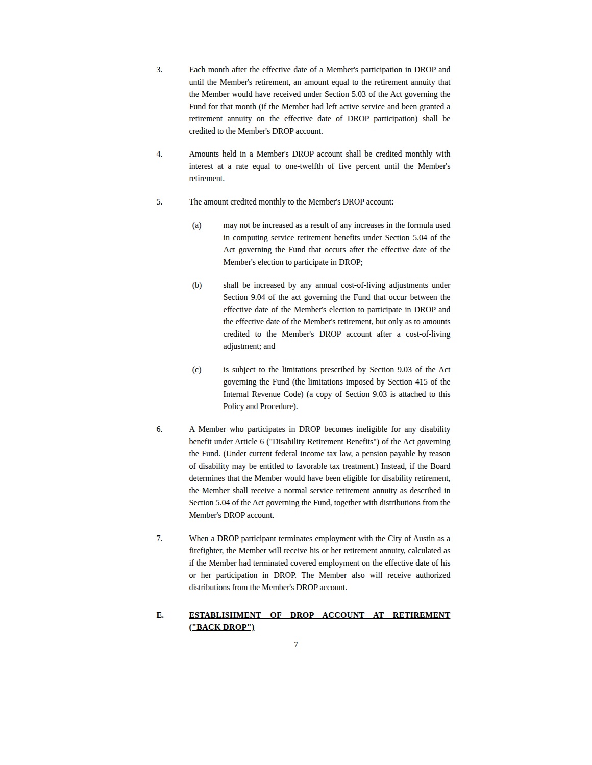3.
Each month after the effective date of a Member's participation in DROP and until the Member's retirement, an amount equal to the retirement annuity that the Member would have received under Section 5.03 of the Act governing the Fund for that month (if the Member had left active service and been granted a retirement annuity on the effective date of DROP participation) shall be credited to the Member's DROP account.
4.
Amounts held in a Member's DROP account shall be credited monthly with interest at a rate equal to one-twelfth of five percent until the Member's retirement.
5.
The amount credited monthly to the Member's DROP account:
(a)
may not be increased as a result of any increases in the formula used in computing service retirement benefits under Section 5.04 of the Act governing the Fund that occurs after the effective date of the Member's election to participate in DROP;
(b)
shall be increased by any annual cost-of-living adjustments under Section 9.04 of the act governing the Fund that occur between the effective date of the Member's election to participate in DROP and the effective date of the Member's retirement, but only as to amounts credited to the Member's DROP account after a cost-of-living adjustment; and
(c)
is subject to the limitations prescribed by Section 9.03 of the Act governing the Fund (the limitations imposed by Section 415 of the Internal Revenue Code) (a copy of Section 9.03 is attached to this Policy and Procedure).
6.
A Member who participates in DROP becomes ineligible for any disability benefit under Article 6 ("Disability Retirement Benefits") of the Act governing the Fund. (Under current federal income tax law, a pension payable by reason of disability may be entitled to favorable tax treatment.) Instead, if the Board determines that the Member would have been eligible for disability retirement, the Member shall receive a normal service retirement annuity as described in Section 5.04 of the Act governing the Fund, together with distributions from the Member's DROP account.
7.
When a DROP participant terminates employment with the City of Austin as a firefighter, the Member will receive his or her retirement annuity, calculated as if the Member had terminated covered employment on the effective date of his or her participation in DROP. The Member also will receive authorized distributions from the Member's DROP account.
E.
ESTABLISHMENT OF DROP ACCOUNT AT RETIREMENT ("BACK DROP")
7